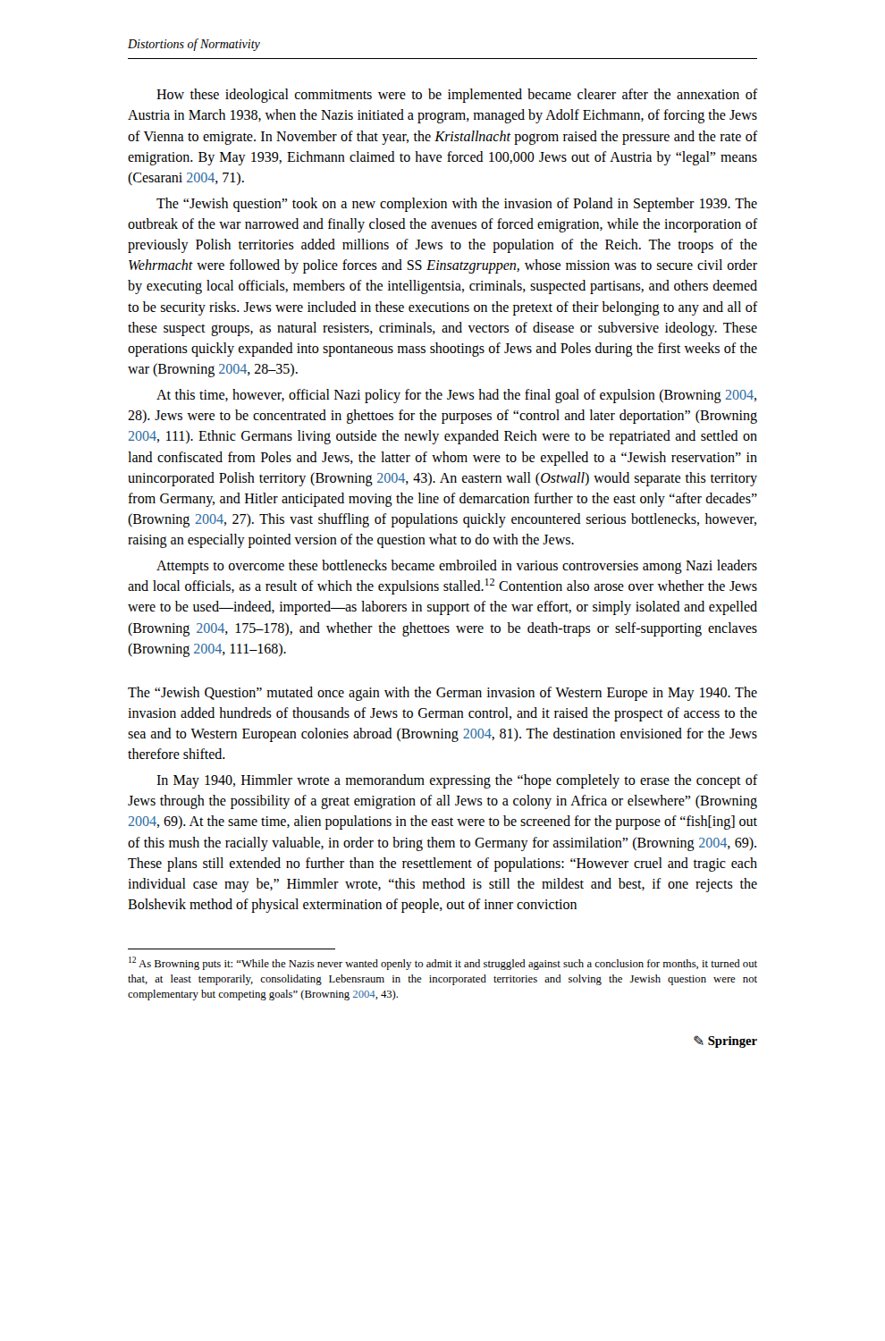Distortions of Normativity
How these ideological commitments were to be implemented became clearer after the annexation of Austria in March 1938, when the Nazis initiated a program, managed by Adolf Eichmann, of forcing the Jews of Vienna to emigrate. In November of that year, the Kristallnacht pogrom raised the pressure and the rate of emigration. By May 1939, Eichmann claimed to have forced 100,000 Jews out of Austria by “legal” means (Cesarani 2004, 71).
The “Jewish question” took on a new complexion with the invasion of Poland in September 1939. The outbreak of the war narrowed and finally closed the avenues of forced emigration, while the incorporation of previously Polish territories added millions of Jews to the population of the Reich. The troops of the Wehrmacht were followed by police forces and SS Einsatzgruppen, whose mission was to secure civil order by executing local officials, members of the intelligentsia, criminals, suspected partisans, and others deemed to be security risks. Jews were included in these executions on the pretext of their belonging to any and all of these suspect groups, as natural resisters, criminals, and vectors of disease or subversive ideology. These operations quickly expanded into spontaneous mass shootings of Jews and Poles during the first weeks of the war (Browning 2004, 28–35).
At this time, however, official Nazi policy for the Jews had the final goal of expulsion (Browning 2004, 28). Jews were to be concentrated in ghettoes for the purposes of “control and later deportation” (Browning 2004, 111). Ethnic Germans living outside the newly expanded Reich were to be repatriated and settled on land confiscated from Poles and Jews, the latter of whom were to be expelled to a “Jewish reservation” in unincorporated Polish territory (Browning 2004, 43). An eastern wall (Ostwall) would separate this territory from Germany, and Hitler anticipated moving the line of demarcation further to the east only “after decades” (Browning 2004, 27). This vast shuffling of populations quickly encountered serious bottlenecks, however, raising an especially pointed version of the question what to do with the Jews.
Attempts to overcome these bottlenecks became embroiled in various controversies among Nazi leaders and local officials, as a result of which the expulsions stalled.12 Contention also arose over whether the Jews were to be used—indeed, imported—as laborers in support of the war effort, or simply isolated and expelled (Browning 2004, 175–178), and whether the ghettoes were to be death-traps or self-supporting enclaves (Browning 2004, 111–168).
The “Jewish Question” mutated once again with the German invasion of Western Europe in May 1940. The invasion added hundreds of thousands of Jews to German control, and it raised the prospect of access to the sea and to Western European colonies abroad (Browning 2004, 81). The destination envisioned for the Jews therefore shifted.
In May 1940, Himmler wrote a memorandum expressing the “hope completely to erase the concept of Jews through the possibility of a great emigration of all Jews to a colony in Africa or elsewhere” (Browning 2004, 69). At the same time, alien populations in the east were to be screened for the purpose of “fish[ing] out of this mush the racially valuable, in order to bring them to Germany for assimilation” (Browning 2004, 69). These plans still extended no further than the resettlement of populations: “However cruel and tragic each individual case may be,” Himmler wrote, “this method is still the mildest and best, if one rejects the Bolshevik method of physical extermination of people, out of inner conviction
12 As Browning puts it: “While the Nazis never wanted openly to admit it and struggled against such a conclusion for months, it turned out that, at least temporarily, consolidating Lebensraum in the incorporated territories and solving the Jewish question were not complementary but competing goals” (Browning 2004, 43).
✎Springer